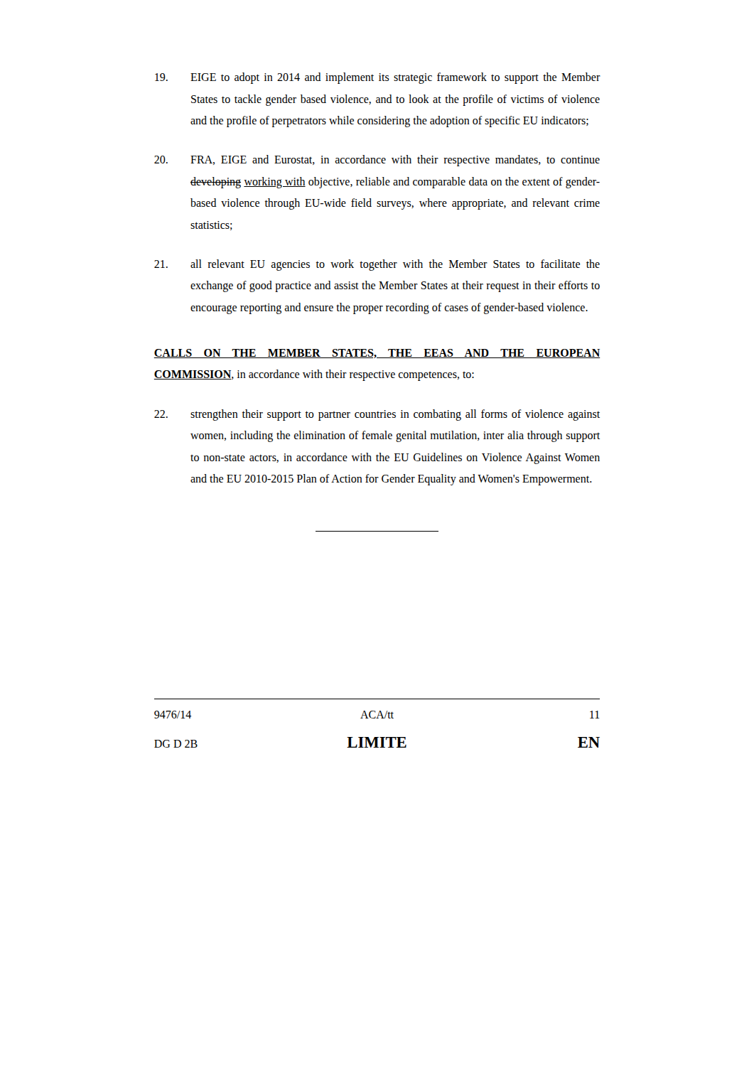EIGE to adopt in 2014 and implement its strategic framework to support the Member States to tackle gender based violence, and to look at the profile of victims of violence and the profile of perpetrators while considering the adoption of specific EU indicators;
FRA, EIGE and Eurostat, in accordance with their respective mandates, to continue developing working with objective, reliable and comparable data on the extent of gender-based violence through EU-wide field surveys, where appropriate, and relevant crime statistics;
all relevant EU agencies to work together with the Member States to facilitate the exchange of good practice and assist the Member States at their request in their efforts to encourage reporting and ensure the proper recording of cases of gender-based violence.
CALLS ON THE MEMBER STATES, THE EEAS AND THE EUROPEAN COMMISSION, in accordance with their respective competences, to:
strengthen their support to partner countries in combating all forms of violence against women, including the elimination of female genital mutilation, inter alia through support to non-state actors, in accordance with the EU Guidelines on Violence Against Women and the EU 2010-2015 Plan of Action for Gender Equality and Women's Empowerment.
9476/14
ACA/tt
11
DG D 2B
LIMITE
EN